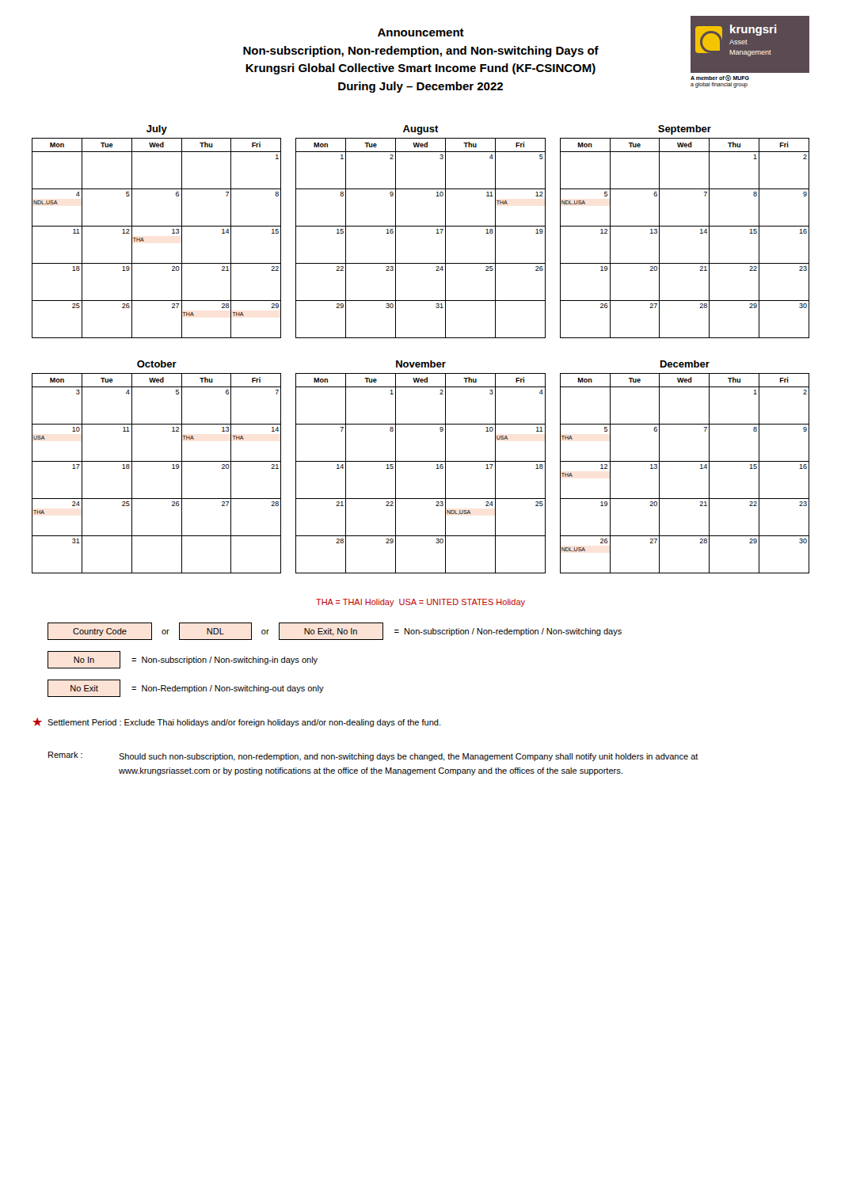Announcement
Non-subscription, Non-redemption, and Non-switching Days of
Krungsri Global Collective Smart Income Fund (KF-CSINCOM)
During July – December 2022
krungsri
Asset
Management
A member of Ⓥ MUFG
a global financial group
July
| Mon | Tue | Wed | Thu | Fri |
| --- | --- | --- | --- | --- |
| | | | | 1 |
| 4 NDL,USA | 5 | 6 | 7 | 8 |
| 11 | 12 | 13 THA | 14 | 15 |
| 18 | 19 | 20 | 21 | 22 |
| 25 | 26 | 27 | 28 THA | 29 THA |
August
| Mon | Tue | Wed | Thu | Fri |
| --- | --- | --- | --- | --- |
| 1 | 2 | 3 | 4 | 5 |
| 8 | 9 | 10 | 11 | 12 THA |
| 15 | 16 | 17 | 18 | 19 |
| 22 | 23 | 24 | 25 | 26 |
| 29 | 30 | 31 | | |
September
| Mon | Tue | Wed | Thu | Fri |
| --- | --- | --- | --- | --- |
| | | | 1 | 2 |
| 5 NDL,USA | 6 | 7 | 8 | 9 |
| 12 | 13 | 14 | 15 | 16 |
| 19 | 20 | 21 | 22 | 23 |
| 26 | 27 | 28 | 29 | 30 |
October
| Mon | Tue | Wed | Thu | Fri |
| --- | --- | --- | --- | --- |
| 3 | 4 | 5 | 6 | 7 |
| 10 USA | 11 | 12 | 13 THA | 14 THA |
| 17 | 18 | 19 | 20 | 21 |
| 24 THA | 25 | 26 | 27 | 28 |
| 31 | | | | |
November
| Mon | Tue | Wed | Thu | Fri |
| --- | --- | --- | --- | --- |
| | 1 | 2 | 3 | 4 |
| 7 | 8 | 9 | 10 | 11 USA |
| 14 | 15 | 16 | 17 | 18 |
| 21 | 22 | 23 | 24 NDL,USA | 25 |
| 28 | 29 | 30 | | |
December
| Mon | Tue | Wed | Thu | Fri |
| --- | --- | --- | --- | --- |
| | | | 1 | 2 |
| 5 THA | 6 | 7 | 8 | 9 |
| 12 THA | 13 | 14 | 15 | 16 |
| 19 | 20 | 21 | 22 | 23 |
| 26 NDL,USA | 27 | 28 | 29 | 30 |
THA = THAI Holiday USA = UNITED STATES Holiday
Country Code or NDL or No Exit, No In = Non-subscription / Non-redemption / Non-switching days
No In = Non-subscription / Non-switching-in days only
No Exit = Non-Redemption / Non-switching-out days only
★ Settlement Period : Exclude Thai holidays and/or foreign holidays and/or non-dealing days of the fund.
Remark :
Should such non-subscription, non-redemption, and non-switching days be changed, the Management Company shall notify unit holders in advance at www.krungsriasset.com or by posting notifications at the office of the Management Company and the offices of the sale supporters.